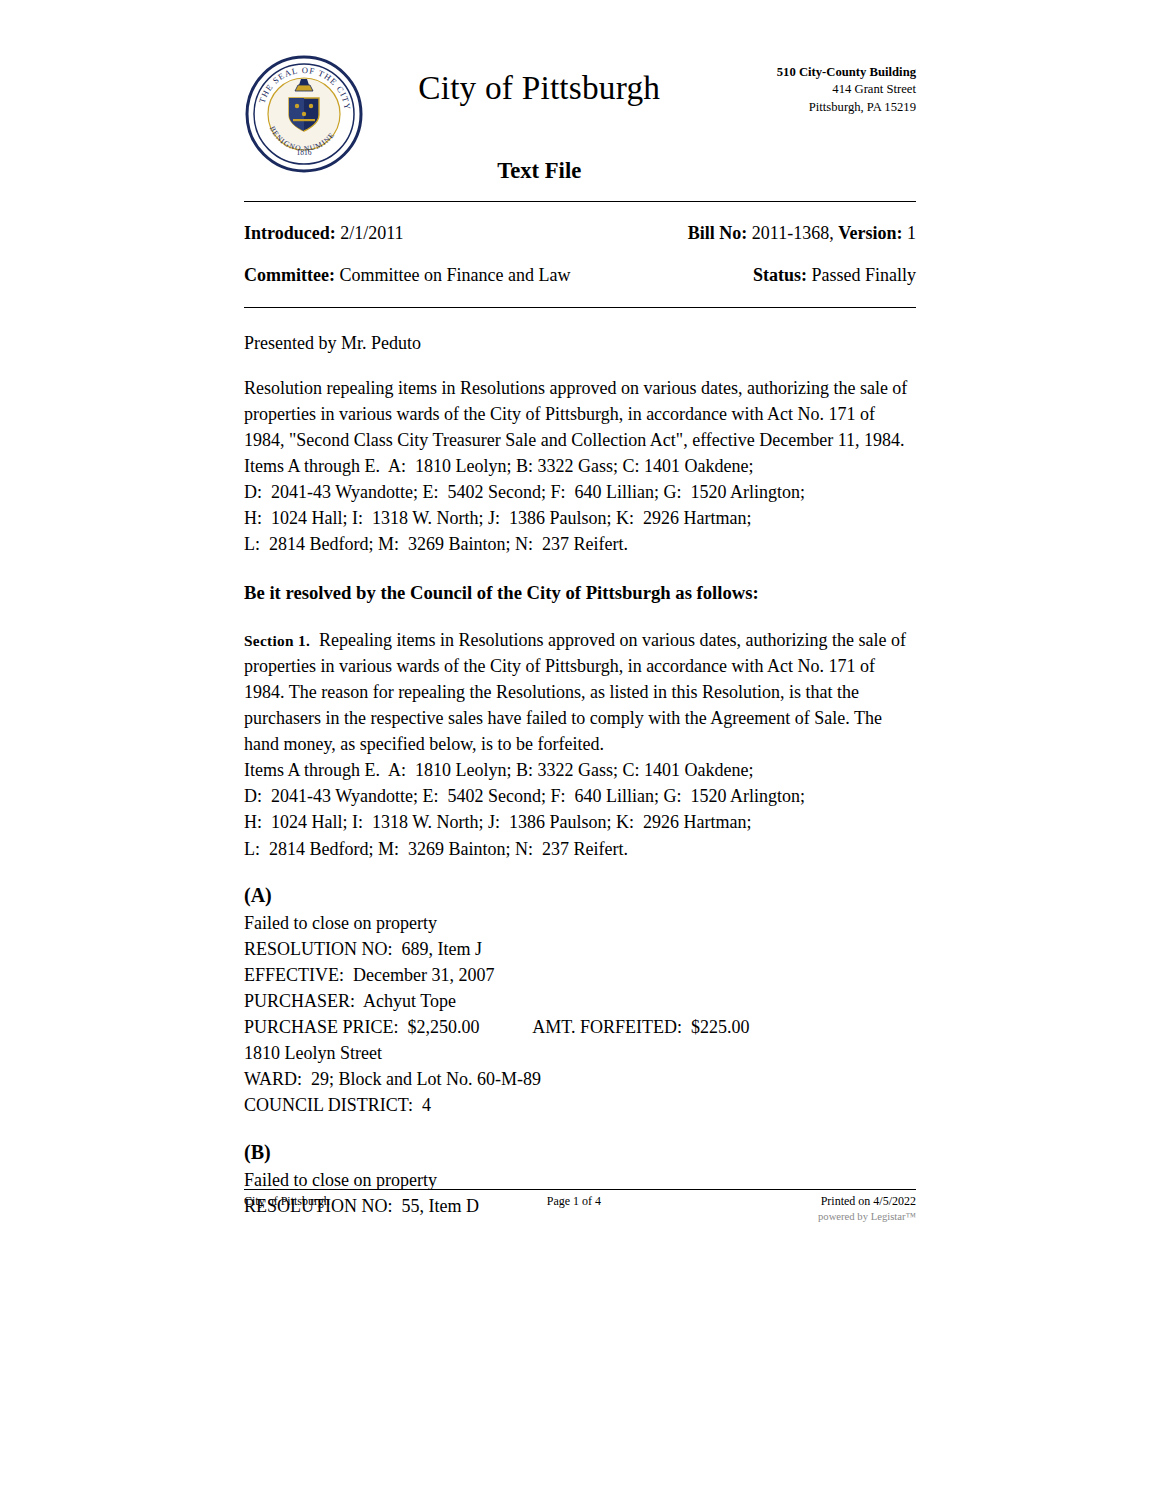THE SEAL OF THE CITY OF PITTSBURGH BENIGNO NUMINE 1816
City of Pittsburgh
Text File
510 City-County Building
414 Grant Street
Pittsburgh, PA 15219
Introduced: 2/1/2011
Bill No: 2011-1368, Version: 1
Committee: Committee on Finance and Law
Status: Passed Finally
Presented by Mr. Peduto
Resolution repealing items in Resolutions approved on various dates, authorizing the sale of properties in various wards of the City of Pittsburgh, in accordance with Act No. 171 of 1984, "Second Class City Treasurer Sale and Collection Act", effective December 11, 1984. Items A through E. A: 1810 Leolyn; B: 3322 Gass; C: 1401 Oakdene;
D: 2041-43 Wyandotte; E: 5402 Second; F: 640 Lillian; G: 1520 Arlington;
H: 1024 Hall; I: 1318 W. North; J: 1386 Paulson; K: 2926 Hartman;
L: 2814 Bedford; M: 3269 Bainton; N: 237 Reifert.
Be it resolved by the Council of the City of Pittsburgh as follows:
Section 1. Repealing items in Resolutions approved on various dates, authorizing the sale of properties in various wards of the City of Pittsburgh, in accordance with Act No. 171 of 1984. The reason for repealing the Resolutions, as listed in this Resolution, is that the purchasers in the respective sales have failed to comply with the Agreement of Sale. The hand money, as specified below, is to be forfeited.
Items A through E. A: 1810 Leolyn; B: 3322 Gass; C: 1401 Oakdene;
D: 2041-43 Wyandotte; E: 5402 Second; F: 640 Lillian; G: 1520 Arlington;
H: 1024 Hall; I: 1318 W. North; J: 1386 Paulson; K: 2926 Hartman;
L: 2814 Bedford; M: 3269 Bainton; N: 237 Reifert.
(A)
Failed to close on property
RESOLUTION NO: 689, Item J
EFFECTIVE: December 31, 2007
PURCHASER: Achyut Tope
PURCHASE PRICE: $2,250.00 AMT. FORFEITED: $225.00
1810 Leolyn Street
WARD: 29; Block and Lot No. 60-M-89
COUNCIL DISTRICT: 4
(B)
Failed to close on property
RESOLUTION NO: 55, Item D
City of Pittsburgh
Page 1 of 4
Printed on 4/5/2022
powered by Legistar™